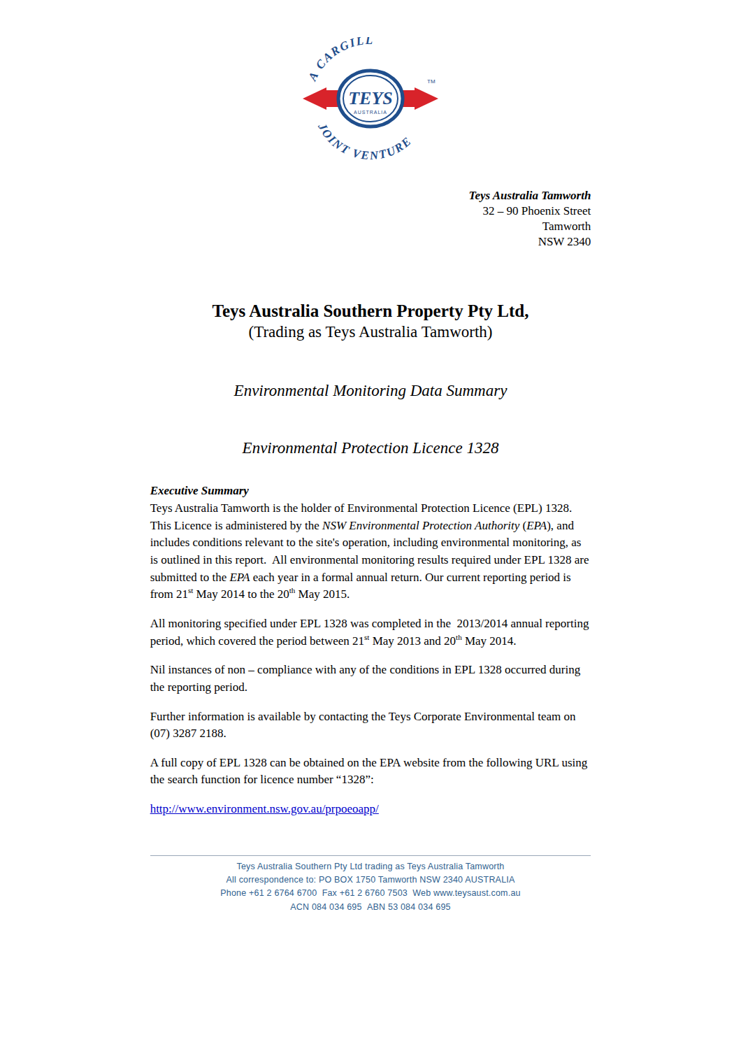A CARGILL JOINT VENTURE TEYS AUSTRALIA TM
Teys Australia Tamworth
32 – 90 Phoenix Street Tamworth NSW 2340
Teys Australia Southern Property Pty Ltd, (Trading as Teys Australia Tamworth)
Environmental Monitoring Data Summary
Environmental Protection Licence 1328
Executive Summary
Teys Australia Tamworth is the holder of Environmental Protection Licence (EPL) 1328. This Licence is administered by the NSW Environmental Protection Authority (EPA), and includes conditions relevant to the site's operation, including environmental monitoring, as is outlined in this report. All environmental monitoring results required under EPL 1328 are submitted to the EPA each year in a formal annual return. Our current reporting period is from 21st May 2014 to the 20th May 2015.
All monitoring specified under EPL 1328 was completed in the 2013/2014 annual reporting period, which covered the period between 21st May 2013 and 20th May 2014.
Nil instances of non – compliance with any of the conditions in EPL 1328 occurred during the reporting period.
Further information is available by contacting the Teys Corporate Environmental team on (07) 3287 2188.
A full copy of EPL 1328 can be obtained on the EPA website from the following URL using the search function for licence number “1328”:
http://www.environment.nsw.gov.au/prpoeoapp/
Teys Australia Southern Pty Ltd trading as Teys Australia Tamworth
All correspondence to: PO BOX 1750 Tamworth NSW 2340 AUSTRALIA
Phone +61 2 6764 6700 Fax +61 2 6760 7503 Web www.teysaust.com.au
ACN 084 034 695 ABN 53 084 034 695